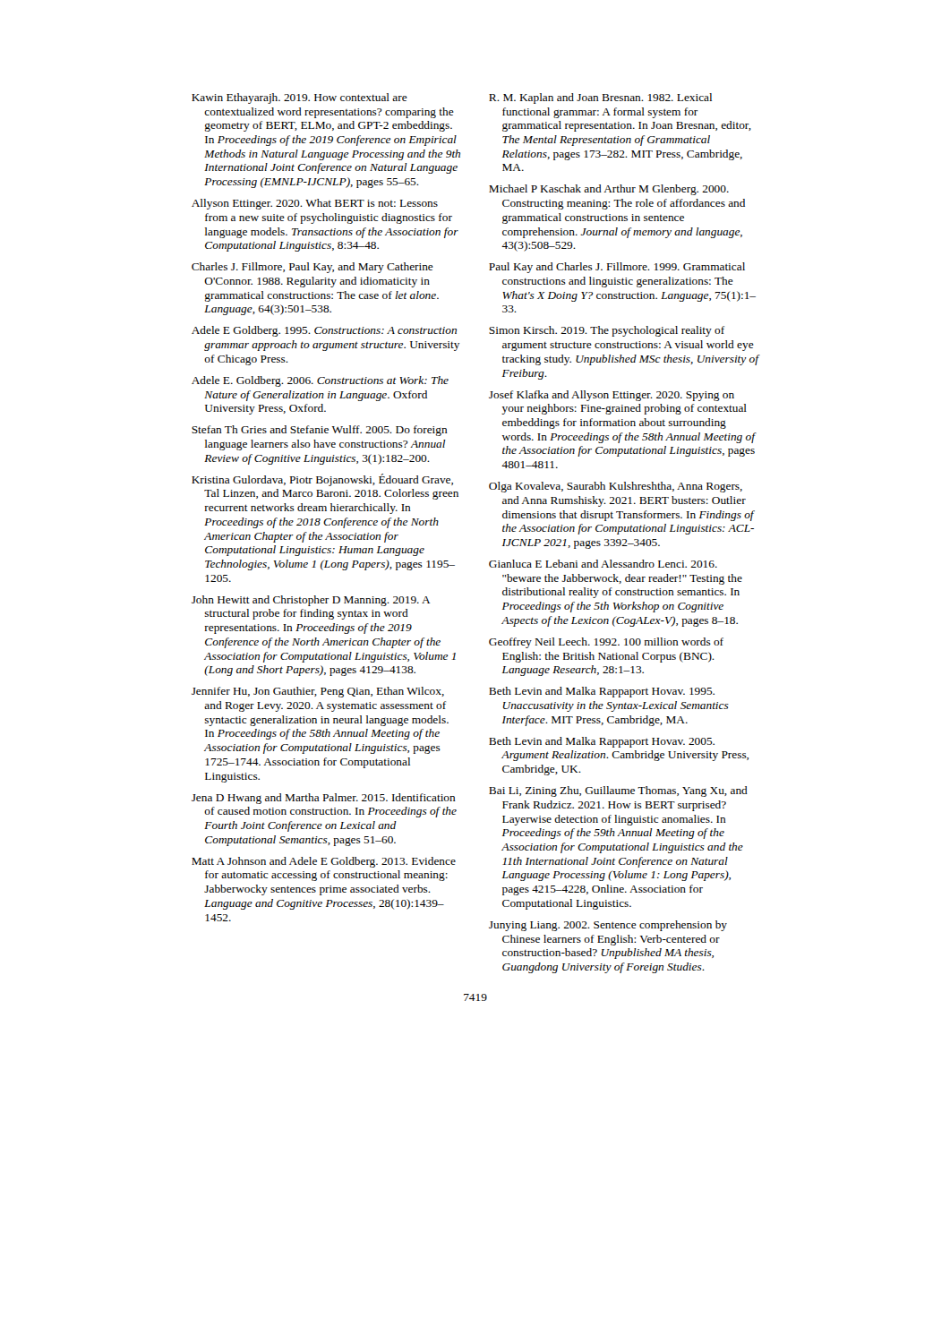Kawin Ethayarajh. 2019. How contextual are contextualized word representations? comparing the geometry of BERT, ELMo, and GPT-2 embeddings. In Proceedings of the 2019 Conference on Empirical Methods in Natural Language Processing and the 9th International Joint Conference on Natural Language Processing (EMNLP-IJCNLP), pages 55–65.
Allyson Ettinger. 2020. What BERT is not: Lessons from a new suite of psycholinguistic diagnostics for language models. Transactions of the Association for Computational Linguistics, 8:34–48.
Charles J. Fillmore, Paul Kay, and Mary Catherine O'Connor. 1988. Regularity and idiomaticity in grammatical constructions: The case of let alone. Language, 64(3):501–538.
Adele E Goldberg. 1995. Constructions: A construction grammar approach to argument structure. University of Chicago Press.
Adele E. Goldberg. 2006. Constructions at Work: The Nature of Generalization in Language. Oxford University Press, Oxford.
Stefan Th Gries and Stefanie Wulff. 2005. Do foreign language learners also have constructions? Annual Review of Cognitive Linguistics, 3(1):182–200.
Kristina Gulordava, Piotr Bojanowski, Édouard Grave, Tal Linzen, and Marco Baroni. 2018. Colorless green recurrent networks dream hierarchically. In Proceedings of the 2018 Conference of the North American Chapter of the Association for Computational Linguistics: Human Language Technologies, Volume 1 (Long Papers), pages 1195–1205.
John Hewitt and Christopher D Manning. 2019. A structural probe for finding syntax in word representations. In Proceedings of the 2019 Conference of the North American Chapter of the Association for Computational Linguistics, Volume 1 (Long and Short Papers), pages 4129–4138.
Jennifer Hu, Jon Gauthier, Peng Qian, Ethan Wilcox, and Roger Levy. 2020. A systematic assessment of syntactic generalization in neural language models. In Proceedings of the 58th Annual Meeting of the Association for Computational Linguistics, pages 1725–1744. Association for Computational Linguistics.
Jena D Hwang and Martha Palmer. 2015. Identification of caused motion construction. In Proceedings of the Fourth Joint Conference on Lexical and Computational Semantics, pages 51–60.
Matt A Johnson and Adele E Goldberg. 2013. Evidence for automatic accessing of constructional meaning: Jabberwocky sentences prime associated verbs. Language and Cognitive Processes, 28(10):1439–1452.
R. M. Kaplan and Joan Bresnan. 1982. Lexical functional grammar: A formal system for grammatical representation. In Joan Bresnan, editor, The Mental Representation of Grammatical Relations, pages 173–282. MIT Press, Cambridge, MA.
Michael P Kaschak and Arthur M Glenberg. 2000. Constructing meaning: The role of affordances and grammatical constructions in sentence comprehension. Journal of memory and language, 43(3):508–529.
Paul Kay and Charles J. Fillmore. 1999. Grammatical constructions and linguistic generalizations: The What's X Doing Y? construction. Language, 75(1):1–33.
Simon Kirsch. 2019. The psychological reality of argument structure constructions: A visual world eye tracking study. Unpublished MSc thesis, University of Freiburg.
Josef Klafka and Allyson Ettinger. 2020. Spying on your neighbors: Fine-grained probing of contextual embeddings for information about surrounding words. In Proceedings of the 58th Annual Meeting of the Association for Computational Linguistics, pages 4801–4811.
Olga Kovaleva, Saurabh Kulshreshtha, Anna Rogers, and Anna Rumshisky. 2021. BERT busters: Outlier dimensions that disrupt Transformers. In Findings of the Association for Computational Linguistics: ACL-IJCNLP 2021, pages 3392–3405.
Gianluca E Lebani and Alessandro Lenci. 2016. "beware the Jabberwock, dear reader!" Testing the distributional reality of construction semantics. In Proceedings of the 5th Workshop on Cognitive Aspects of the Lexicon (CogALex-V), pages 8–18.
Geoffrey Neil Leech. 1992. 100 million words of English: the British National Corpus (BNC). Language Research, 28:1–13.
Beth Levin and Malka Rappaport Hovav. 1995. Unaccusativity in the Syntax-Lexical Semantics Interface. MIT Press, Cambridge, MA.
Beth Levin and Malka Rappaport Hovav. 2005. Argument Realization. Cambridge University Press, Cambridge, UK.
Bai Li, Zining Zhu, Guillaume Thomas, Yang Xu, and Frank Rudzicz. 2021. How is BERT surprised? Layerwise detection of linguistic anomalies. In Proceedings of the 59th Annual Meeting of the Association for Computational Linguistics and the 11th International Joint Conference on Natural Language Processing (Volume 1: Long Papers), pages 4215–4228, Online. Association for Computational Linguistics.
Junying Liang. 2002. Sentence comprehension by Chinese learners of English: Verb-centered or construction-based? Unpublished MA thesis, Guangdong University of Foreign Studies.
7419